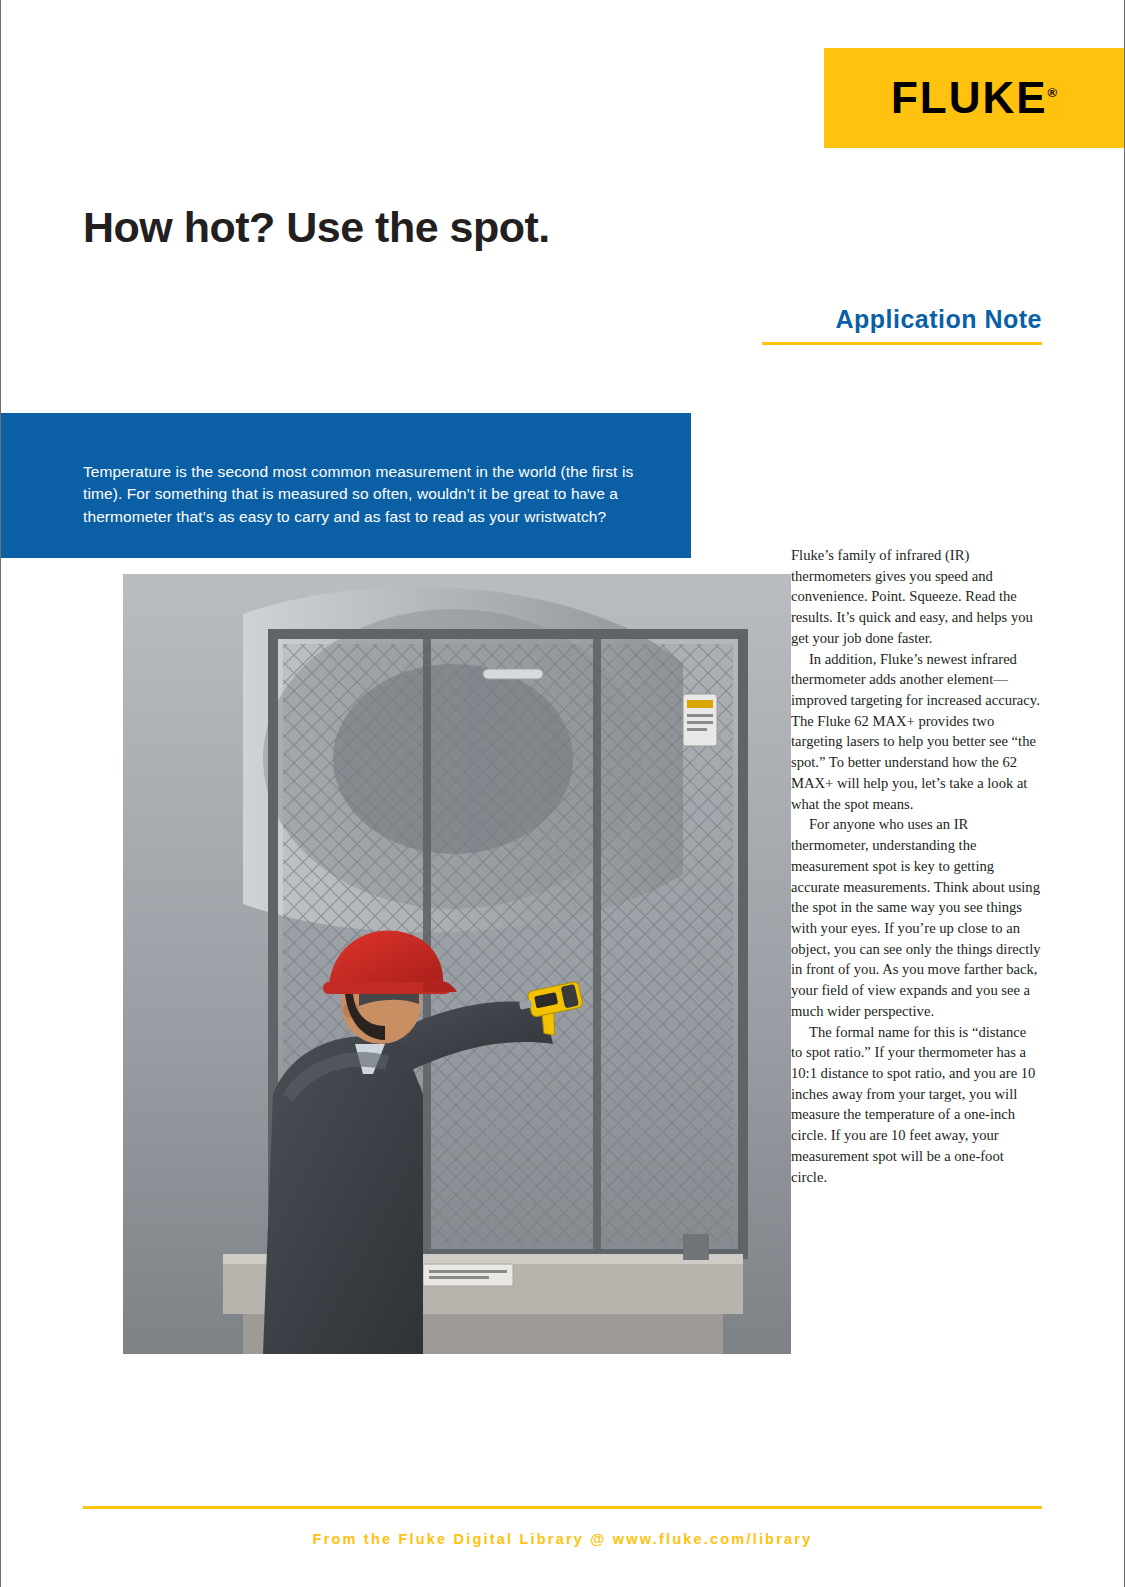FLUKE®
How hot? Use the spot.
Application Note
Temperature is the second most common measurement in the world (the first is time). For something that is measured so often, wouldn’t it be great to have a thermometer that’s as easy to carry and as fast to read as your wristwatch?
Fluke’s family of infrared (IR) thermometers gives you speed and convenience. Point. Squeeze. Read the results. It’s quick and easy, and helps you get your job done faster.
In addition, Fluke’s newest infrared thermometer adds another element—improved targeting for increased accuracy. The Fluke 62 MAX+ provides two targeting lasers to help you better see “the spot.” To better understand how the 62 MAX+ will help you, let’s take a look at what the spot means.
For anyone who uses an IR thermometer, understanding the measurement spot is key to getting accurate measurements. Think about using the spot in the same way you see things with your eyes. If you’re up close to an object, you can see only the things directly in front of you. As you move farther back, your field of view expands and you see a much wider perspective.
The formal name for this is “distance to spot ratio.” If your thermometer has a 10:1 distance to spot ratio, and you are 10 inches away from your target, you will measure the temperature of a one-inch circle. If you are 10 feet away, your measurement spot will be a one-foot circle.
From the Fluke Digital Library @ www.fluke.com/library